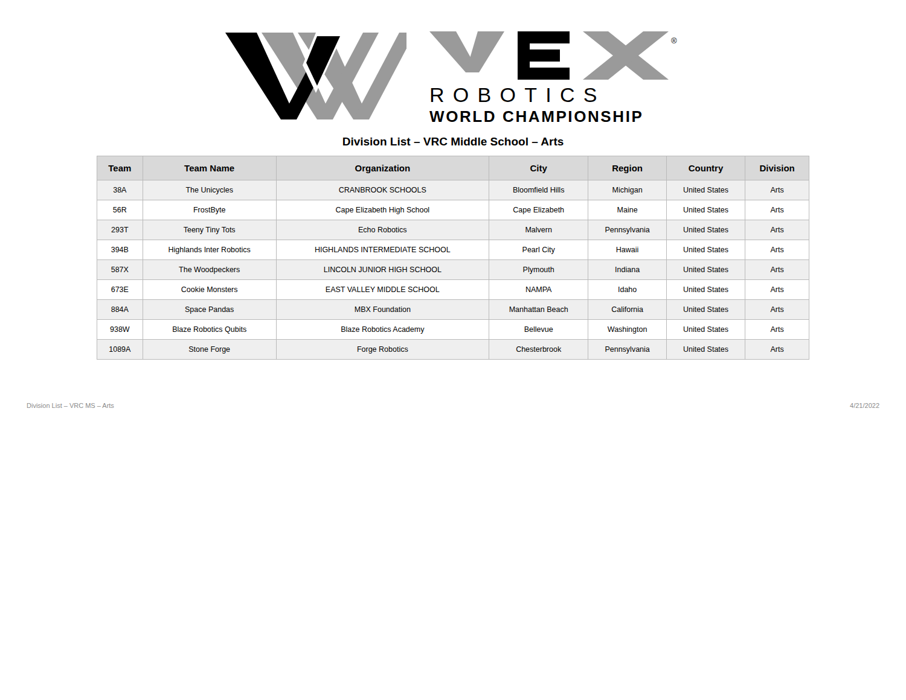®
ROBOTICS
WORLD CHAMPIONSHIP
Division List – VRC Middle School – Arts
| Team | Team Name | Organization | City | Region | Country | Division |
| --- | --- | --- | --- | --- | --- | --- |
| 38A | The Unicycles | CRANBROOK SCHOOLS | Bloomfield Hills | Michigan | United States | Arts |
| 56R | FrostByte | Cape Elizabeth High School | Cape Elizabeth | Maine | United States | Arts |
| 293T | Teeny Tiny Tots | Echo Robotics | Malvern | Pennsylvania | United States | Arts |
| 394B | Highlands Inter Robotics | HIGHLANDS INTERMEDIATE SCHOOL | Pearl City | Hawaii | United States | Arts |
| 587X | The Woodpeckers | LINCOLN JUNIOR HIGH SCHOOL | Plymouth | Indiana | United States | Arts |
| 673E | Cookie Monsters | EAST VALLEY MIDDLE SCHOOL | NAMPA | Idaho | United States | Arts |
| 884A | Space Pandas | MBX Foundation | Manhattan Beach | California | United States | Arts |
| 938W | Blaze Robotics Qubits | Blaze Robotics Academy | Bellevue | Washington | United States | Arts |
| 1089A | Stone Forge | Forge Robotics | Chesterbrook | Pennsylvania | United States | Arts |
Division List – VRC MS – Arts 4/21/2022